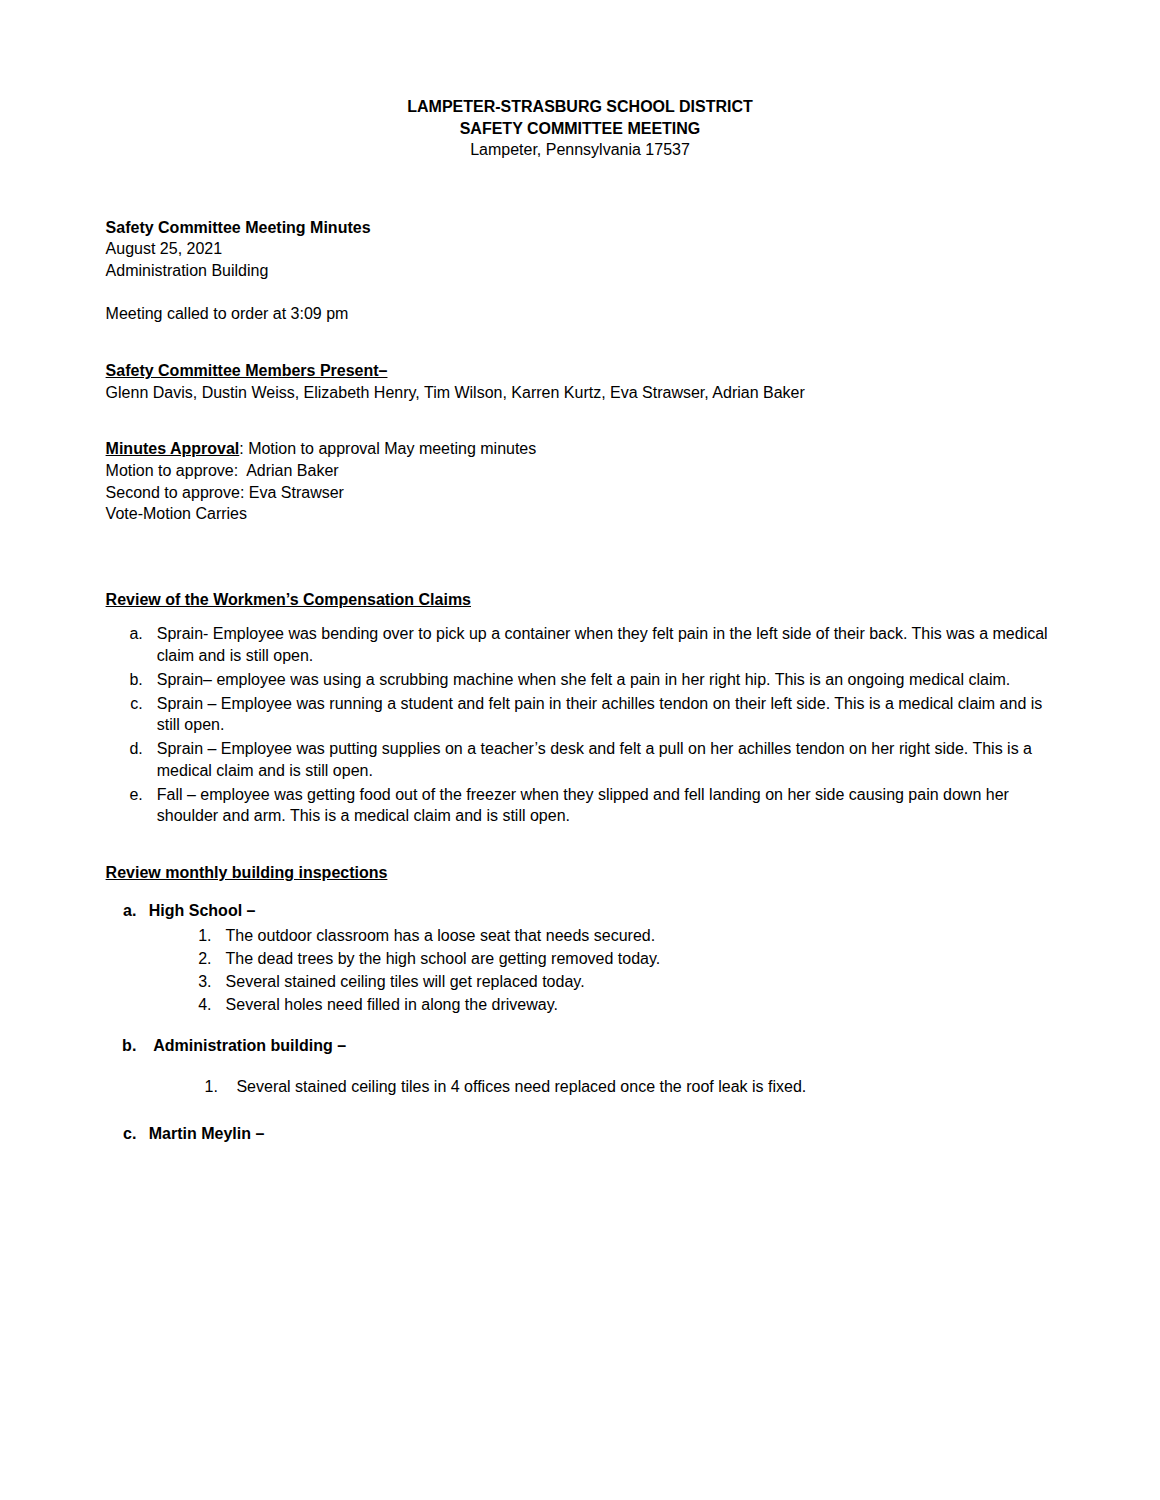LAMPETER-STRASBURG SCHOOL DISTRICT
SAFETY COMMITTEE MEETING
Lampeter, Pennsylvania 17537
Safety Committee Meeting Minutes
August 25, 2021
Administration Building
Meeting called to order at 3:09 pm
Safety Committee Members Present–
Glenn Davis, Dustin Weiss, Elizabeth Henry, Tim Wilson, Karren Kurtz, Eva Strawser, Adrian Baker
Minutes Approval: Motion to approval May meeting minutes
Motion to approve: Adrian Baker
Second to approve: Eva Strawser
Vote-Motion Carries
Review of the Workmen’s Compensation Claims
Sprain- Employee was bending over to pick up a container when they felt pain in the left side of their back. This was a medical claim and is still open.
Sprain– employee was using a scrubbing machine when she felt a pain in her right hip. This is an ongoing medical claim.
Sprain – Employee was running a student and felt pain in their achilles tendon on their left side. This is a medical claim and is still open.
Sprain – Employee was putting supplies on a teacher’s desk and felt a pull on her achilles tendon on her right side. This is a medical claim and is still open.
Fall – employee was getting food out of the freezer when they slipped and fell landing on her side causing pain down her shoulder and arm. This is a medical claim and is still open.
Review monthly building inspections
High School –
The outdoor classroom has a loose seat that needs secured.
The dead trees by the high school are getting removed today.
Several stained ceiling tiles will get replaced today.
Several holes need filled in along the driveway.
Administration building –
Several stained ceiling tiles in 4 offices need replaced once the roof leak is fixed.
Martin Meylin –